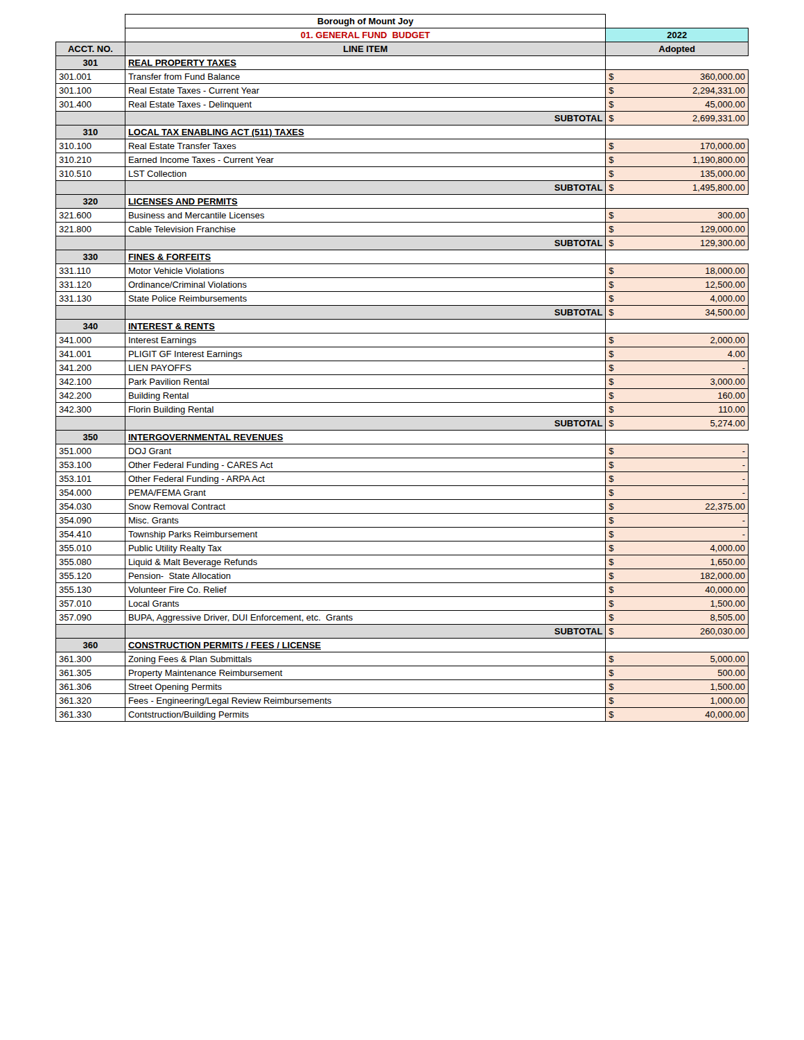| | Borough of Mount Joy | |
| | 01. GENERAL FUND BUDGET | 2022 |
| ACCT. NO. | LINE ITEM | Adopted |
| 301 | REAL PROPERTY TAXES | | |
| 301.001 | Transfer from Fund Balance | $ | 360,000.00 |
| 301.100 | Real Estate Taxes - Current Year | $ | 2,294,331.00 |
| 301.400 | Real Estate Taxes - Delinquent | $ | 45,000.00 |
| | SUBTOTAL | $ | 2,699,331.00 |
| 310 | LOCAL TAX ENABLING ACT (511) TAXES | | |
| 310.100 | Real Estate Transfer Taxes | $ | 170,000.00 |
| 310.210 | Earned Income Taxes - Current Year | $ | 1,190,800.00 |
| 310.510 | LST Collection | $ | 135,000.00 |
| | SUBTOTAL | $ | 1,495,800.00 |
| 320 | LICENSES AND PERMITS | | |
| 321.600 | Business and Mercantile Licenses | $ | 300.00 |
| 321.800 | Cable Television Franchise | $ | 129,000.00 |
| | SUBTOTAL | $ | 129,300.00 |
| 330 | FINES & FORFEITS | | |
| 331.110 | Motor Vehicle Violations | $ | 18,000.00 |
| 331.120 | Ordinance/Criminal Violations | $ | 12,500.00 |
| 331.130 | State Police Reimbursements | $ | 4,000.00 |
| | SUBTOTAL | $ | 34,500.00 |
| 340 | INTEREST & RENTS | | |
| 341.000 | Interest Earnings | $ | 2,000.00 |
| 341.001 | PLIGIT GF Interest Earnings | $ | 4.00 |
| 341.200 | LIEN PAYOFFS | $ | - |
| 342.100 | Park Pavilion Rental | $ | 3,000.00 |
| 342.200 | Building Rental | $ | 160.00 |
| 342.300 | Florin Building Rental | $ | 110.00 |
| | SUBTOTAL | $ | 5,274.00 |
| 350 | INTERGOVERNMENTAL REVENUES | | |
| 351.000 | DOJ Grant | $ | - |
| 353.100 | Other Federal Funding - CARES Act | $ | - |
| 353.101 | Other Federal Funding - ARPA Act | $ | - |
| 354.000 | PEMA/FEMA Grant | $ | - |
| 354.030 | Snow Removal Contract | $ | 22,375.00 |
| 354.090 | Misc. Grants | $ | - |
| 354.410 | Township Parks Reimbursement | $ | - |
| 355.010 | Public Utility Realty Tax | $ | 4,000.00 |
| 355.080 | Liquid & Malt Beverage Refunds | $ | 1,650.00 |
| 355.120 | Pension- State Allocation | $ | 182,000.00 |
| 355.130 | Volunteer Fire Co. Relief | $ | 40,000.00 |
| 357.010 | Local Grants | $ | 1,500.00 |
| 357.090 | BUPA, Aggressive Driver, DUI Enforcement, etc. Grants | $ | 8,505.00 |
| | SUBTOTAL | $ | 260,030.00 |
| 360 | CONSTRUCTION PERMITS / FEES / LICENSE | | |
| 361.300 | Zoning Fees & Plan Submittals | $ | 5,000.00 |
| 361.305 | Property Maintenance Reimbursement | $ | 500.00 |
| 361.306 | Street Opening Permits | $ | 1,500.00 |
| 361.320 | Fees - Engineering/Legal Review Reimbursements | $ | 1,000.00 |
| 361.330 | Contstruction/Building Permits | $ | 40,000.00 |